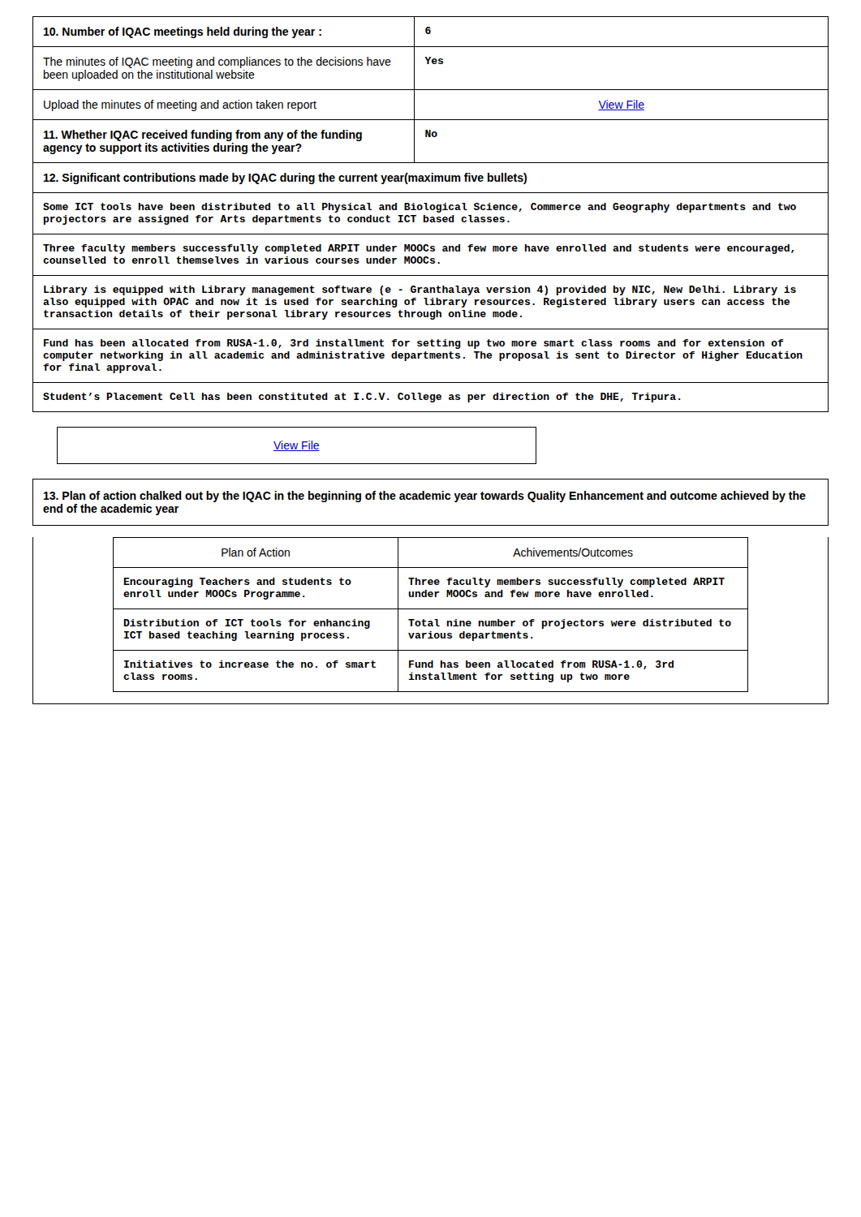| 10. Number of IQAC meetings held during the year : | 6 |
| The minutes of IQAC meeting and compliances to the decisions have been uploaded on the institutional website | Yes |
| Upload the minutes of meeting and action taken report | View File |
| 11. Whether IQAC received funding from any of the funding agency to support its activities during the year? | No |
| 12. Significant contributions made by IQAC during the current year(maximum five bullets) |
| Some ICT tools have been distributed to all Physical and Biological Science, Commerce and Geography departments and two projectors are assigned for Arts departments to conduct ICT based classes. |
| Three faculty members successfully completed ARPIT under MOOCs and few more have enrolled and students were encouraged, counselled to enroll themselves in various courses under MOOCs. |
| Library is equipped with Library management software (e - Granthalaya version 4) provided by NIC, New Delhi. Library is also equipped with OPAC and now it is used for searching of library resources. Registered library users can access the transaction details of their personal library resources through online mode. |
| Fund has been allocated from RUSA-1.0, 3rd installment for setting up two more smart class rooms and for extension of computer networking in all academic and administrative departments. The proposal is sent to Director of Higher Education for final approval. |
| Student’s Placement Cell has been constituted at I.C.V. College as per direction of the DHE, Tripura. |
View File
13. Plan of action chalked out by the IQAC in the beginning of the academic year towards Quality Enhancement and outcome achieved by the end of the academic year
| Plan of Action | Achivements/Outcomes |
| --- | --- |
| Encouraging Teachers and students to enroll under MOOCs Programme. | Three faculty members successfully completed ARPIT under MOOCs and few more have enrolled. |
| Distribution of ICT tools for enhancing ICT based teaching learning process. | Total nine number of projectors were distributed to various departments. |
| Initiatives to increase the no. of smart class rooms. | Fund has been allocated from RUSA-1.0, 3rd installment for setting up two more |